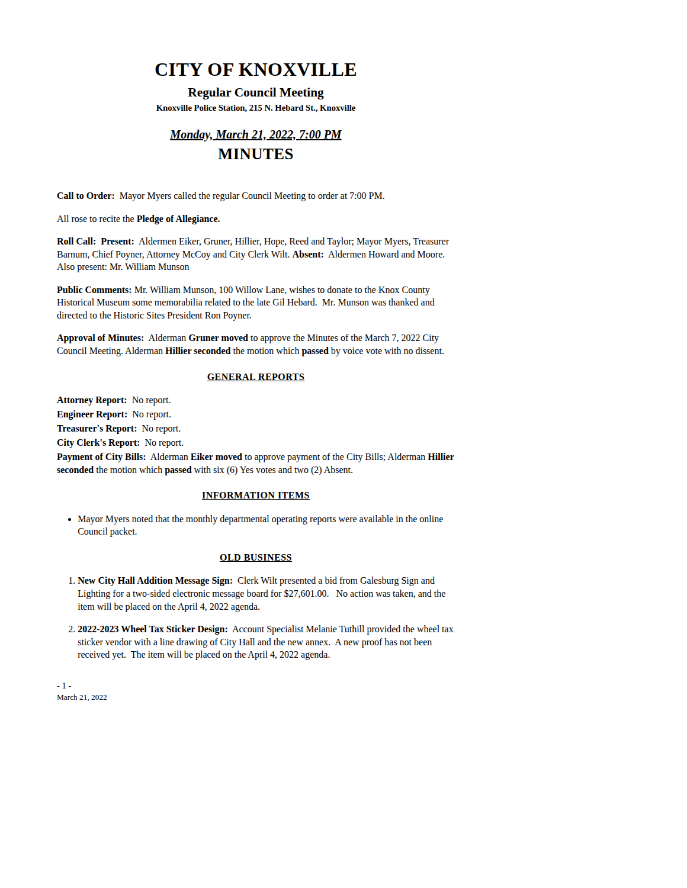CITY OF KNOXVILLE
Regular Council Meeting
Knoxville Police Station, 215 N. Hebard St., Knoxville
Monday, March 21, 2022, 7:00 PM
MINUTES
Call to Order: Mayor Myers called the regular Council Meeting to order at 7:00 PM.
All rose to recite the Pledge of Allegiance.
Roll Call: Present: Aldermen Eiker, Gruner, Hillier, Hope, Reed and Taylor; Mayor Myers, Treasurer Barnum, Chief Poyner, Attorney McCoy and City Clerk Wilt. Absent: Aldermen Howard and Moore. Also present: Mr. William Munson
Public Comments: Mr. William Munson, 100 Willow Lane, wishes to donate to the Knox County Historical Museum some memorabilia related to the late Gil Hebard. Mr. Munson was thanked and directed to the Historic Sites President Ron Poyner.
Approval of Minutes: Alderman Gruner moved to approve the Minutes of the March 7, 2022 City Council Meeting. Alderman Hillier seconded the motion which passed by voice vote with no dissent.
GENERAL REPORTS
Attorney Report: No report.
Engineer Report: No report.
Treasurer's Report: No report.
City Clerk's Report: No report.
Payment of City Bills: Alderman Eiker moved to approve payment of the City Bills; Alderman Hillier seconded the motion which passed with six (6) Yes votes and two (2) Absent.
INFORMATION ITEMS
Mayor Myers noted that the monthly departmental operating reports were available in the online Council packet.
OLD BUSINESS
New City Hall Addition Message Sign: Clerk Wilt presented a bid from Galesburg Sign and Lighting for a two-sided electronic message board for $27,601.00. No action was taken, and the item will be placed on the April 4, 2022 agenda.
2022-2023 Wheel Tax Sticker Design: Account Specialist Melanie Tuthill provided the wheel tax sticker vendor with a line drawing of City Hall and the new annex. A new proof has not been received yet. The item will be placed on the April 4, 2022 agenda.
- 1 -
March 21, 2022